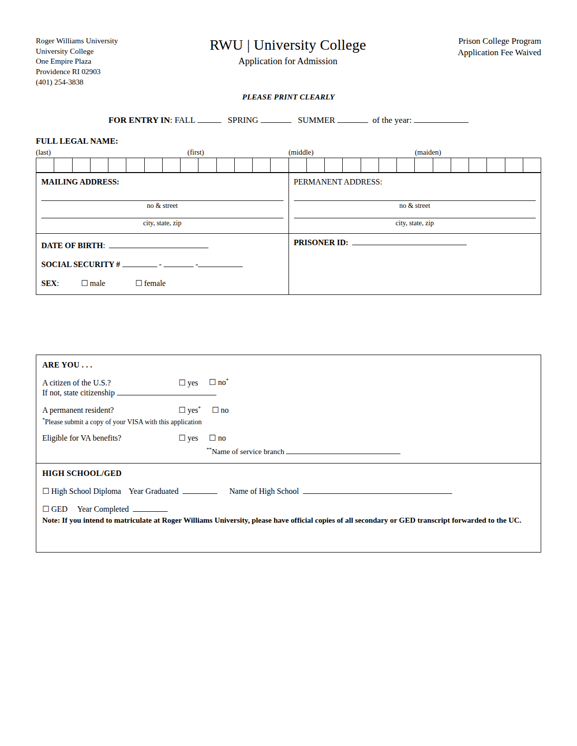Roger Williams University
University College
One Empire Plaza
Providence RI 02903
(401) 254-3838
RWU | University College
Application for Admission
Prison College Program
Application Fee Waived
PLEASE PRINT CLEARLY
FOR ENTRY IN: FALL SPRING SUMMER of the year:
FULL LEGAL NAME:
(last) (first) (middle) (maiden)
| MAILING ADDRESS: no & street city, state, zip | PERMANENT ADDRESS: no & street city, state, zip |
| DATE OF BIRTH : SOCIAL SECURITY # - - SEX : ☐ male ☐ female | PRISONER ID: |
| ARE YOU . . . A citizen of the U.S.? ☐ yes ☐ no * If not, state citizenship A permanent resident? ☐ yes * ☐ no * Please submit a copy of your VISA with this application Eligible for VA benefits? ☐ yes ☐ no ** Name of service branch |
| HIGH SCHOOL/GED ☐ High School Diploma Year Graduated Name of High School ☐ GED Year Completed Note: If you intend to matriculate at Roger Williams University, please have official copies of all secondary or GED transcript forwarded to the UC. |